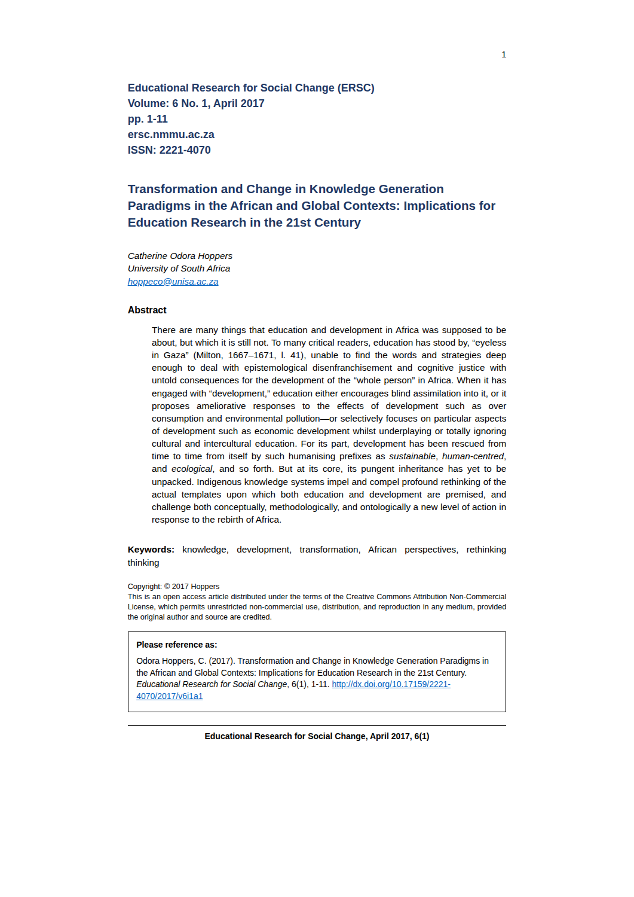1
Educational Research for Social Change (ERSC)
Volume: 6 No. 1, April 2017
pp. 1-11
ersc.nmmu.ac.za
ISSN: 2221-4070
Transformation and Change in Knowledge Generation Paradigms in the African and Global Contexts: Implications for Education Research in the 21st Century
Catherine Odora Hoppers
University of South Africa
hoppeco@unisa.ac.za
Abstract
There are many things that education and development in Africa was supposed to be about, but which it is still not. To many critical readers, education has stood by, “eyeless in Gaza” (Milton, 1667–1671, l. 41), unable to find the words and strategies deep enough to deal with epistemological disenfranchisement and cognitive justice with untold consequences for the development of the “whole person” in Africa. When it has engaged with “development,” education either encourages blind assimilation into it, or it proposes ameliorative responses to the effects of development such as over consumption and environmental pollution—or selectively focuses on particular aspects of development such as economic development whilst underplaying or totally ignoring cultural and intercultural education. For its part, development has been rescued from time to time from itself by such humanising prefixes as sustainable, human-centred, and ecological, and so forth. But at its core, its pungent inheritance has yet to be unpacked. Indigenous knowledge systems impel and compel profound rethinking of the actual templates upon which both education and development are premised, and challenge both conceptually, methodologically, and ontologically a new level of action in response to the rebirth of Africa.
Keywords: knowledge, development, transformation, African perspectives, rethinking thinking
Copyright: © 2017 Hoppers
This is an open access article distributed under the terms of the Creative Commons Attribution Non-Commercial License, which permits unrestricted non-commercial use, distribution, and reproduction in any medium, provided the original author and source are credited.
Please reference as:
Odora Hoppers, C. (2017). Transformation and Change in Knowledge Generation Paradigms in the African and Global Contexts: Implications for Education Research in the 21st Century. Educational Research for Social Change, 6(1), 1-11. http://dx.doi.org/10.17159/2221-4070/2017/v6i1a1
Educational Research for Social Change, April 2017, 6(1)